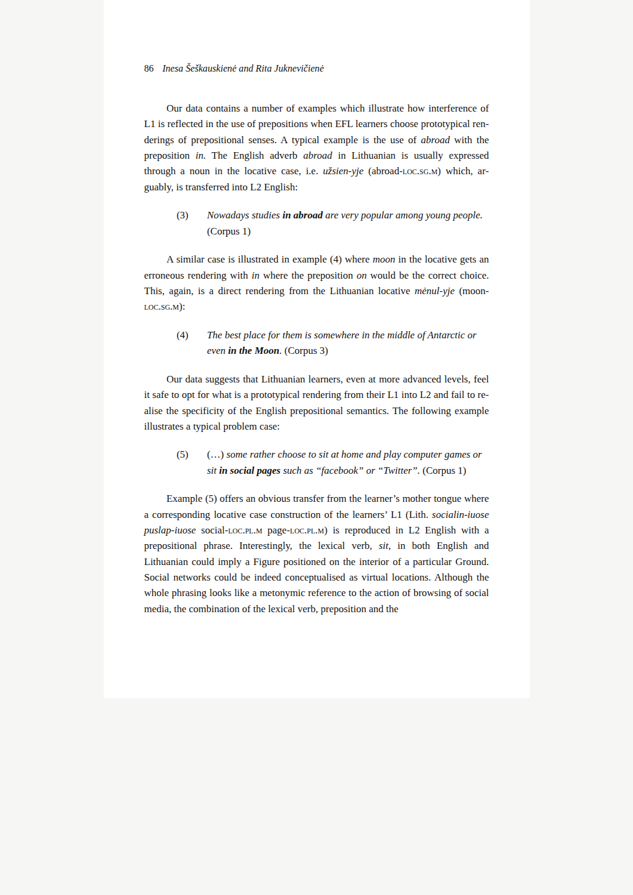86 Inesa Šeškauskienė and Rita Juknevičienė
Our data contains a number of examples which illustrate how interference of L1 is reflected in the use of prepositions when EFL learners choose prototypical renderings of prepositional senses. A typical example is the use of abroad with the preposition in. The English adverb abroad in Lithuanian is usually expressed through a noun in the locative case, i.e. užsien-yje (abroad-loc.sg.m) which, arguably, is transferred into L2 English:
(3) Nowadays studies in abroad are very popular among young people. (Corpus 1)
A similar case is illustrated in example (4) where moon in the locative gets an erroneous rendering with in where the preposition on would be the correct choice. This, again, is a direct rendering from the Lithuanian locative mėnul-yje (moon-loc.sg.m):
(4) The best place for them is somewhere in the middle of Antarctic or even in the Moon. (Corpus 3)
Our data suggests that Lithuanian learners, even at more advanced levels, feel it safe to opt for what is a prototypical rendering from their L1 into L2 and fail to realise the specificity of the English prepositional semantics. The following example illustrates a typical problem case:
(5) (…) some rather choose to sit at home and play computer games or sit in social pages such as “facebook” or “Twitter”. (Corpus 1)
Example (5) offers an obvious transfer from the learner’s mother tongue where a corresponding locative case construction of the learners’ L1 (Lith. socialin-iuose puslap-iuose social-loc.pl.m page-loc.pl.m) is reproduced in L2 English with a prepositional phrase. Interestingly, the lexical verb, sit, in both English and Lithuanian could imply a Figure positioned on the interior of a particular Ground. Social networks could be indeed conceptualised as virtual locations. Although the whole phrasing looks like a metonymic reference to the action of browsing of social media, the combination of the lexical verb, preposition and the